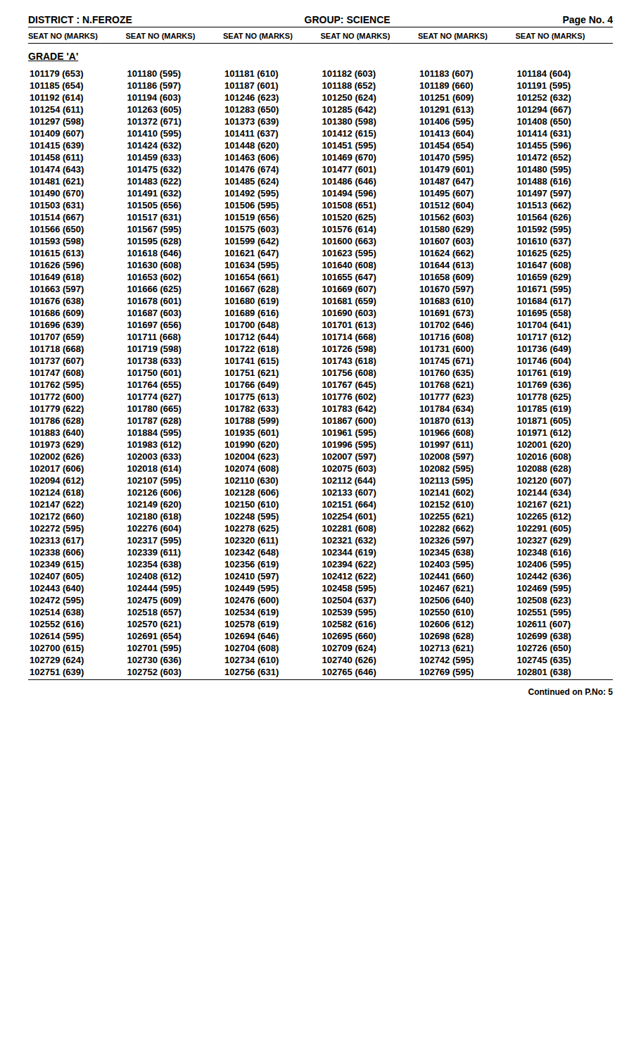DISTRICT : N.FEROZE
GROUP: SCIENCE
Page No. 4
SEAT NO (MARKS) SEAT NO (MARKS) SEAT NO (MARKS) SEAT NO (MARKS) SEAT NO (MARKS) SEAT NO (MARKS)
GRADE 'A'
| 101179 (653) | 101180 (595) | 101181 (610) | 101182 (603) | 101183 (607) | 101184 (604) |
| 101185 (654) | 101186 (597) | 101187 (601) | 101188 (652) | 101189 (660) | 101191 (595) |
| 101192 (614) | 101194 (603) | 101246 (623) | 101250 (624) | 101251 (609) | 101252 (632) |
| 101254 (611) | 101263 (605) | 101283 (650) | 101285 (642) | 101291 (613) | 101294 (667) |
| 101297 (598) | 101372 (671) | 101373 (639) | 101380 (598) | 101406 (595) | 101408 (650) |
| 101409 (607) | 101410 (595) | 101411 (637) | 101412 (615) | 101413 (604) | 101414 (631) |
| 101415 (639) | 101424 (632) | 101448 (620) | 101451 (595) | 101454 (654) | 101455 (596) |
| 101458 (611) | 101459 (633) | 101463 (606) | 101469 (670) | 101470 (595) | 101472 (652) |
| 101474 (643) | 101475 (632) | 101476 (674) | 101477 (601) | 101479 (601) | 101480 (595) |
| 101481 (621) | 101483 (622) | 101485 (624) | 101486 (646) | 101487 (647) | 101488 (616) |
| 101490 (670) | 101491 (632) | 101492 (595) | 101494 (596) | 101495 (607) | 101497 (597) |
| 101503 (631) | 101505 (656) | 101506 (595) | 101508 (651) | 101512 (604) | 101513 (662) |
| 101514 (667) | 101517 (631) | 101519 (656) | 101520 (625) | 101562 (603) | 101564 (626) |
| 101566 (650) | 101567 (595) | 101575 (603) | 101576 (614) | 101580 (629) | 101592 (595) |
| 101593 (598) | 101595 (628) | 101599 (642) | 101600 (663) | 101607 (603) | 101610 (637) |
| 101615 (613) | 101618 (646) | 101621 (647) | 101623 (595) | 101624 (662) | 101625 (625) |
| 101626 (596) | 101630 (608) | 101634 (595) | 101640 (608) | 101644 (613) | 101647 (608) |
| 101649 (618) | 101653 (602) | 101654 (661) | 101655 (647) | 101658 (609) | 101659 (629) |
| 101663 (597) | 101666 (625) | 101667 (628) | 101669 (607) | 101670 (597) | 101671 (595) |
| 101676 (638) | 101678 (601) | 101680 (619) | 101681 (659) | 101683 (610) | 101684 (617) |
| 101686 (609) | 101687 (603) | 101689 (616) | 101690 (603) | 101691 (673) | 101695 (658) |
| 101696 (639) | 101697 (656) | 101700 (648) | 101701 (613) | 101702 (646) | 101704 (641) |
| 101707 (659) | 101711 (668) | 101712 (644) | 101714 (668) | 101716 (608) | 101717 (612) |
| 101718 (668) | 101719 (598) | 101722 (618) | 101726 (598) | 101731 (600) | 101736 (649) |
| 101737 (607) | 101738 (633) | 101741 (615) | 101743 (618) | 101745 (671) | 101746 (604) |
| 101747 (608) | 101750 (601) | 101751 (621) | 101756 (608) | 101760 (635) | 101761 (619) |
| 101762 (595) | 101764 (655) | 101766 (649) | 101767 (645) | 101768 (621) | 101769 (636) |
| 101772 (600) | 101774 (627) | 101775 (613) | 101776 (602) | 101777 (623) | 101778 (625) |
| 101779 (622) | 101780 (665) | 101782 (633) | 101783 (642) | 101784 (634) | 101785 (619) |
| 101786 (628) | 101787 (628) | 101788 (599) | 101867 (600) | 101870 (613) | 101871 (605) |
| 101883 (640) | 101884 (595) | 101935 (601) | 101961 (595) | 101966 (608) | 101971 (612) |
| 101973 (629) | 101983 (612) | 101990 (620) | 101996 (595) | 101997 (611) | 102001 (620) |
| 102002 (626) | 102003 (633) | 102004 (623) | 102007 (597) | 102008 (597) | 102016 (608) |
| 102017 (606) | 102018 (614) | 102074 (608) | 102075 (603) | 102082 (595) | 102088 (628) |
| 102094 (612) | 102107 (595) | 102110 (630) | 102112 (644) | 102113 (595) | 102120 (607) |
| 102124 (618) | 102126 (606) | 102128 (606) | 102133 (607) | 102141 (602) | 102144 (634) |
| 102147 (622) | 102149 (620) | 102150 (610) | 102151 (664) | 102152 (610) | 102167 (621) |
| 102172 (660) | 102180 (618) | 102248 (595) | 102254 (601) | 102255 (621) | 102265 (612) |
| 102272 (595) | 102276 (604) | 102278 (625) | 102281 (608) | 102282 (662) | 102291 (605) |
| 102313 (617) | 102317 (595) | 102320 (611) | 102321 (632) | 102326 (597) | 102327 (629) |
| 102338 (606) | 102339 (611) | 102342 (648) | 102344 (619) | 102345 (638) | 102348 (616) |
| 102349 (615) | 102354 (638) | 102356 (619) | 102394 (622) | 102403 (595) | 102406 (595) |
| 102407 (605) | 102408 (612) | 102410 (597) | 102412 (622) | 102441 (660) | 102442 (636) |
| 102443 (640) | 102444 (595) | 102449 (595) | 102458 (595) | 102467 (621) | 102469 (595) |
| 102472 (595) | 102475 (609) | 102476 (600) | 102504 (637) | 102506 (640) | 102508 (623) |
| 102514 (638) | 102518 (657) | 102534 (619) | 102539 (595) | 102550 (610) | 102551 (595) |
| 102552 (616) | 102570 (621) | 102578 (619) | 102582 (616) | 102606 (612) | 102611 (607) |
| 102614 (595) | 102691 (654) | 102694 (646) | 102695 (660) | 102698 (628) | 102699 (638) |
| 102700 (615) | 102701 (595) | 102704 (608) | 102709 (624) | 102713 (621) | 102726 (650) |
| 102729 (624) | 102730 (636) | 102734 (610) | 102740 (626) | 102742 (595) | 102745 (635) |
| 102751 (639) | 102752 (603) | 102756 (631) | 102765 (646) | 102769 (595) | 102801 (638) |
Continued on P.No: 5